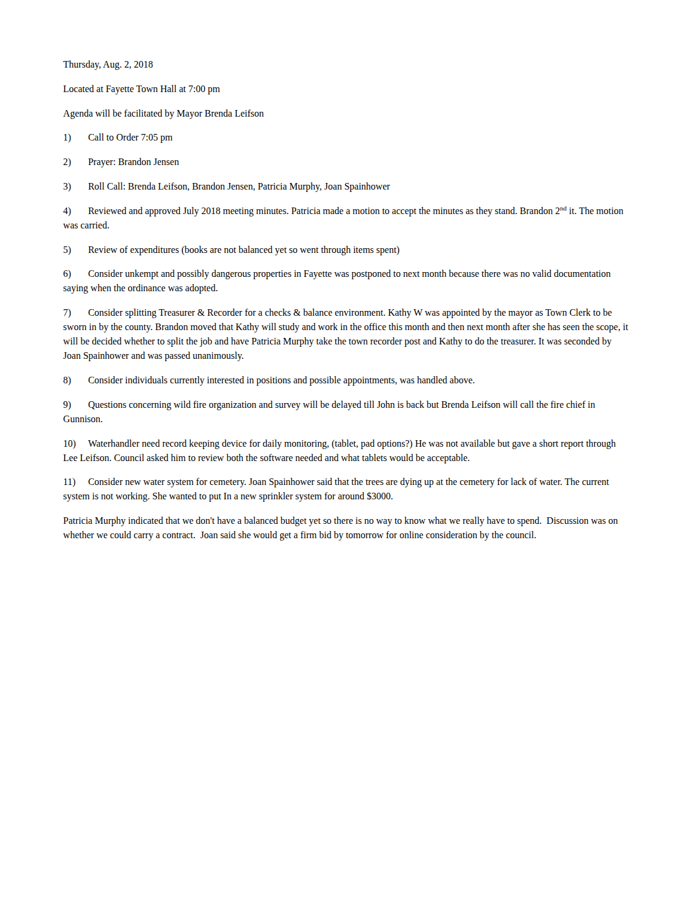Thursday, Aug. 2, 2018
Located at Fayette Town Hall at 7:00 pm
Agenda will be facilitated by Mayor Brenda Leifson
1) Call to Order 7:05 pm
2) Prayer: Brandon Jensen
3) Roll Call: Brenda Leifson, Brandon Jensen, Patricia Murphy, Joan Spainhower
4) Reviewed and approved July 2018 meeting minutes. Patricia made a motion to accept the minutes as they stand. Brandon 2nd it. The motion was carried.
5) Review of expenditures (books are not balanced yet so went through items spent)
6) Consider unkempt and possibly dangerous properties in Fayette was postponed to next month because there was no valid documentation saying when the ordinance was adopted.
7) Consider splitting Treasurer & Recorder for a checks & balance environment. Kathy W was appointed by the mayor as Town Clerk to be sworn in by the county. Brandon moved that Kathy will study and work in the office this month and then next month after she has seen the scope, it will be decided whether to split the job and have Patricia Murphy take the town recorder post and Kathy to do the treasurer. It was seconded by Joan Spainhower and was passed unanimously.
8) Consider individuals currently interested in positions and possible appointments, was handled above.
9) Questions concerning wild fire organization and survey will be delayed till John is back but Brenda Leifson will call the fire chief in Gunnison.
10) Waterhandler need record keeping device for daily monitoring, (tablet, pad options?) He was not available but gave a short report through Lee Leifson. Council asked him to review both the software needed and what tablets would be acceptable.
11) Consider new water system for cemetery. Joan Spainhower said that the trees are dying up at the cemetery for lack of water. The current system is not working. She wanted to put In a new sprinkler system for around $3000.
Patricia Murphy indicated that we don't have a balanced budget yet so there is no way to know what we really have to spend. Discussion was on whether we could carry a contract. Joan said she would get a firm bid by tomorrow for online consideration by the council.